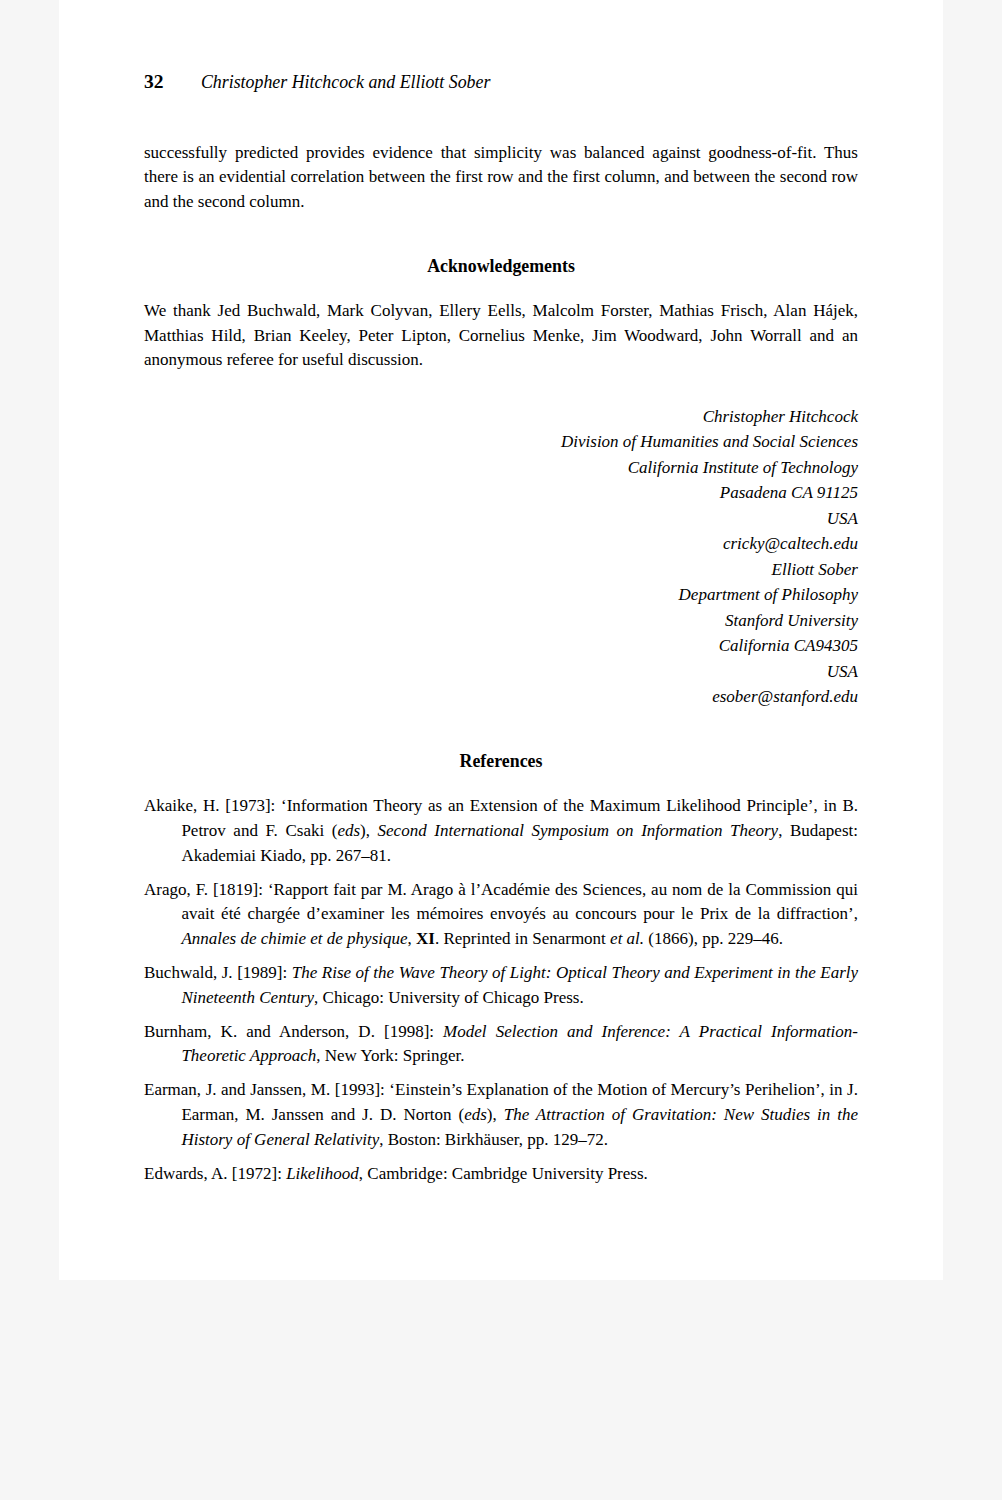32 Christopher Hitchcock and Elliott Sober
successfully predicted provides evidence that simplicity was balanced against goodness-of-fit. Thus there is an evidential correlation between the first row and the first column, and between the second row and the second column.
Acknowledgements
We thank Jed Buchwald, Mark Colyvan, Ellery Eells, Malcolm Forster, Mathias Frisch, Alan Hájek, Matthias Hild, Brian Keeley, Peter Lipton, Cornelius Menke, Jim Woodward, John Worrall and an anonymous referee for useful discussion.
Christopher Hitchcock
Division of Humanities and Social Sciences
California Institute of Technology
Pasadena CA 91125
USA
cricky@caltech.edu
Elliott Sober
Department of Philosophy
Stanford University
California CA94305
USA
esober@stanford.edu
References
Akaike, H. [1973]: ‘Information Theory as an Extension of the Maximum Likelihood Principle’, in B. Petrov and F. Csaki (eds), Second International Symposium on Information Theory, Budapest: Akademiai Kiado, pp. 267–81.
Arago, F. [1819]: ‘Rapport fait par M. Arago à l’Académie des Sciences, au nom de la Commission qui avait été chargée d’examiner les mémoires envoyés au concours pour le Prix de la diffraction’, Annales de chimie et de physique, XI. Reprinted in Senarmont et al. (1866), pp. 229–46.
Buchwald, J. [1989]: The Rise of the Wave Theory of Light: Optical Theory and Experiment in the Early Nineteenth Century, Chicago: University of Chicago Press.
Burnham, K. and Anderson, D. [1998]: Model Selection and Inference: A Practical Information-Theoretic Approach, New York: Springer.
Earman, J. and Janssen, M. [1993]: ‘Einstein’s Explanation of the Motion of Mercury’s Perihelion’, in J. Earman, M. Janssen and J. D. Norton (eds), The Attraction of Gravitation: New Studies in the History of General Relativity, Boston: Birkhäuser, pp. 129–72.
Edwards, A. [1972]: Likelihood, Cambridge: Cambridge University Press.